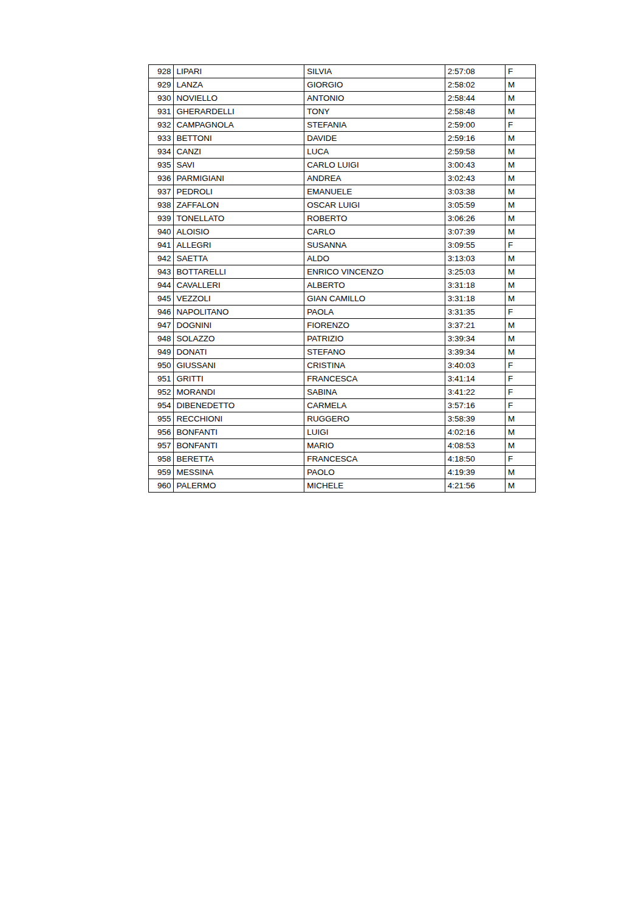| | 928 | LIPARI | SILVIA | 2:57:08 | F |
| | 929 | LANZA | GIORGIO | 2:58:02 | M |
| | 930 | NOVIELLO | ANTONIO | 2:58:44 | M |
| | 931 | GHERARDELLI | TONY | 2:58:48 | M |
| | 932 | CAMPAGNOLA | STEFANIA | 2:59:00 | F |
| | 933 | BETTONI | DAVIDE | 2:59:16 | M |
| | 934 | CANZI | LUCA | 2:59:58 | M |
| | 935 | SAVI | CARLO LUIGI | 3:00:43 | M |
| | 936 | PARMIGIANI | ANDREA | 3:02:43 | M |
| | 937 | PEDROLI | EMANUELE | 3:03:38 | M |
| | 938 | ZAFFALON | OSCAR LUIGI | 3:05:59 | M |
| | 939 | TONELLATO | ROBERTO | 3:06:26 | M |
| | 940 | ALOISIO | CARLO | 3:07:39 | M |
| | 941 | ALLEGRI | SUSANNA | 3:09:55 | F |
| | 942 | SAETTA | ALDO | 3:13:03 | M |
| | 943 | BOTTARELLI | ENRICO VINCENZO | 3:25:03 | M |
| | 944 | CAVALLERI | ALBERTO | 3:31:18 | M |
| | 945 | VEZZOLI | GIAN CAMILLO | 3:31:18 | M |
| | 946 | NAPOLITANO | PAOLA | 3:31:35 | F |
| | 947 | DOGNINI | FIORENZO | 3:37:21 | M |
| | 948 | SOLAZZO | PATRIZIO | 3:39:34 | M |
| | 949 | DONATI | STEFANO | 3:39:34 | M |
| | 950 | GIUSSANI | CRISTINA | 3:40:03 | F |
| | 951 | GRITTI | FRANCESCA | 3:41:14 | F |
| | 952 | MORANDI | SABINA | 3:41:22 | F |
| | 954 | DIBENEDETTO | CARMELA | 3:57:16 | F |
| | 955 | RECCHIONI | RUGGERO | 3:58:39 | M |
| | 956 | BONFANTI | LUIGI | 4:02:16 | M |
| | 957 | BONFANTI | MARIO | 4:08:53 | M |
| | 958 | BERETTA | FRANCESCA | 4:18:50 | F |
| | 959 | MESSINA | PAOLO | 4:19:39 | M |
| | 960 | PALERMO | MICHELE | 4:21:56 | M |